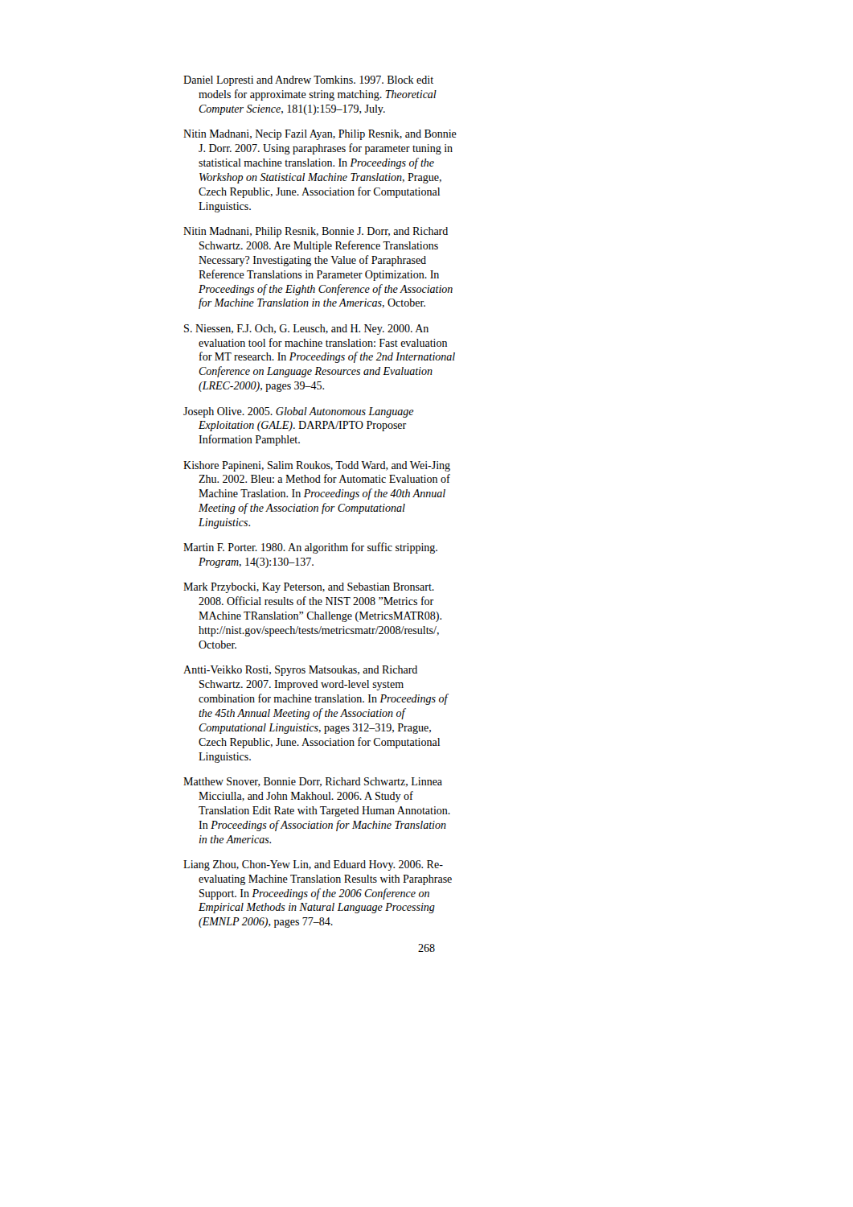Daniel Lopresti and Andrew Tomkins. 1997. Block edit models for approximate string matching. Theoretical Computer Science, 181(1):159–179, July.
Nitin Madnani, Necip Fazil Ayan, Philip Resnik, and Bonnie J. Dorr. 2007. Using paraphrases for parameter tuning in statistical machine translation. In Proceedings of the Workshop on Statistical Machine Translation, Prague, Czech Republic, June. Association for Computational Linguistics.
Nitin Madnani, Philip Resnik, Bonnie J. Dorr, and Richard Schwartz. 2008. Are Multiple Reference Translations Necessary? Investigating the Value of Paraphrased Reference Translations in Parameter Optimization. In Proceedings of the Eighth Conference of the Association for Machine Translation in the Americas, October.
S. Niessen, F.J. Och, G. Leusch, and H. Ney. 2000. An evaluation tool for machine translation: Fast evaluation for MT research. In Proceedings of the 2nd International Conference on Language Resources and Evaluation (LREC-2000), pages 39–45.
Joseph Olive. 2005. Global Autonomous Language Exploitation (GALE). DARPA/IPTO Proposer Information Pamphlet.
Kishore Papineni, Salim Roukos, Todd Ward, and Wei-Jing Zhu. 2002. Bleu: a Method for Automatic Evaluation of Machine Traslation. In Proceedings of the 40th Annual Meeting of the Association for Computational Linguistics.
Martin F. Porter. 1980. An algorithm for suffic stripping. Program, 14(3):130–137.
Mark Przybocki, Kay Peterson, and Sebastian Bronsart. 2008. Official results of the NIST 2008 ”Metrics for MAchine TRanslation” Challenge (MetricsMATR08). http://nist.gov/speech/tests/metricsmatr/2008/results/, October.
Antti-Veikko Rosti, Spyros Matsoukas, and Richard Schwartz. 2007. Improved word-level system combination for machine translation. In Proceedings of the 45th Annual Meeting of the Association of Computational Linguistics, pages 312–319, Prague, Czech Republic, June. Association for Computational Linguistics.
Matthew Snover, Bonnie Dorr, Richard Schwartz, Linnea Micciulla, and John Makhoul. 2006. A Study of Translation Edit Rate with Targeted Human Annotation. In Proceedings of Association for Machine Translation in the Americas.
Liang Zhou, Chon-Yew Lin, and Eduard Hovy. 2006. Re-evaluating Machine Translation Results with Paraphrase Support. In Proceedings of the 2006 Conference on Empirical Methods in Natural Language Processing (EMNLP 2006), pages 77–84.
268